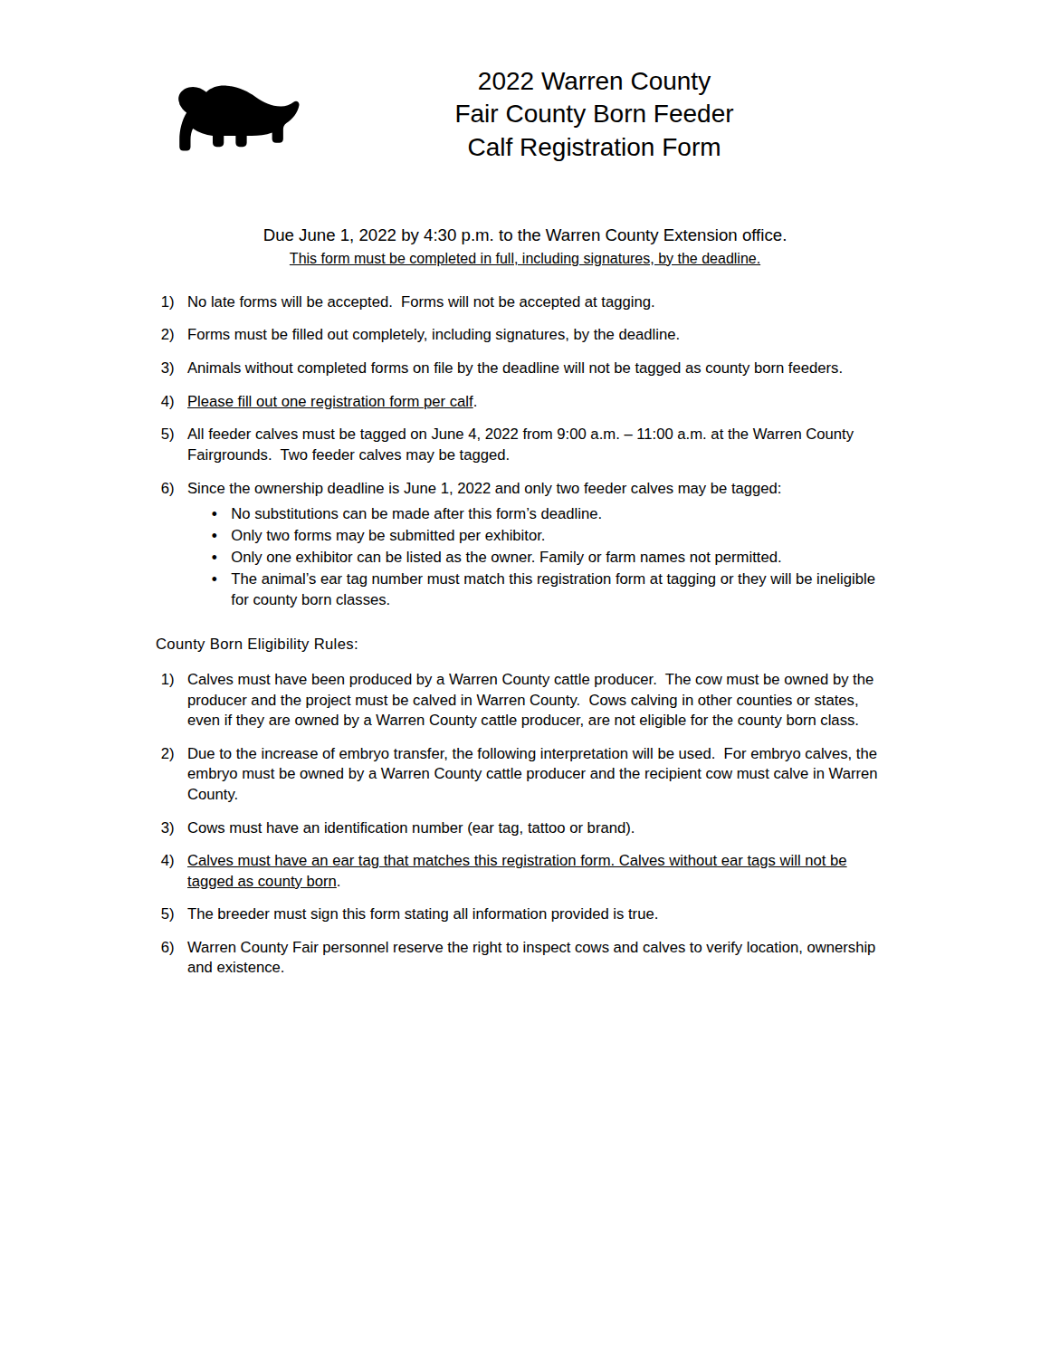2022 Warren County
Fair County Born Feeder
Calf Registration Form
Due June 1, 2022 by 4:30 p.m. to the Warren County Extension office. This form must be completed in full, including signatures, by the deadline.
No late forms will be accepted. Forms will not be accepted at tagging.
Forms must be filled out completely, including signatures, by the deadline.
Animals without completed forms on file by the deadline will not be tagged as county born feeders.
Please fill out one registration form per calf.
All feeder calves must be tagged on June 4, 2022 from 9:00 a.m. – 11:00 a.m. at the Warren County Fairgrounds. Two feeder calves may be tagged.
Since the ownership deadline is June 1, 2022 and only two feeder calves may be tagged:
No substitutions can be made after this form’s deadline.
Only two forms may be submitted per exhibitor.
Only one exhibitor can be listed as the owner. Family or farm names not permitted.
The animal’s ear tag number must match this registration form at tagging or they will be ineligible for county born classes.
County Born Eligibility Rules:
Calves must have been produced by a Warren County cattle producer. The cow must be owned by the producer and the project must be calved in Warren County. Cows calving in other counties or states, even if they are owned by a Warren County cattle producer, are not eligible for the county born class.
Due to the increase of embryo transfer, the following interpretation will be used. For embryo calves, the embryo must be owned by a Warren County cattle producer and the recipient cow must calve in Warren County.
Cows must have an identification number (ear tag, tattoo or brand).
Calves must have an ear tag that matches this registration form. Calves without ear tags will not be tagged as county born.
The breeder must sign this form stating all information provided is true.
Warren County Fair personnel reserve the right to inspect cows and calves to verify location, ownership and existence.